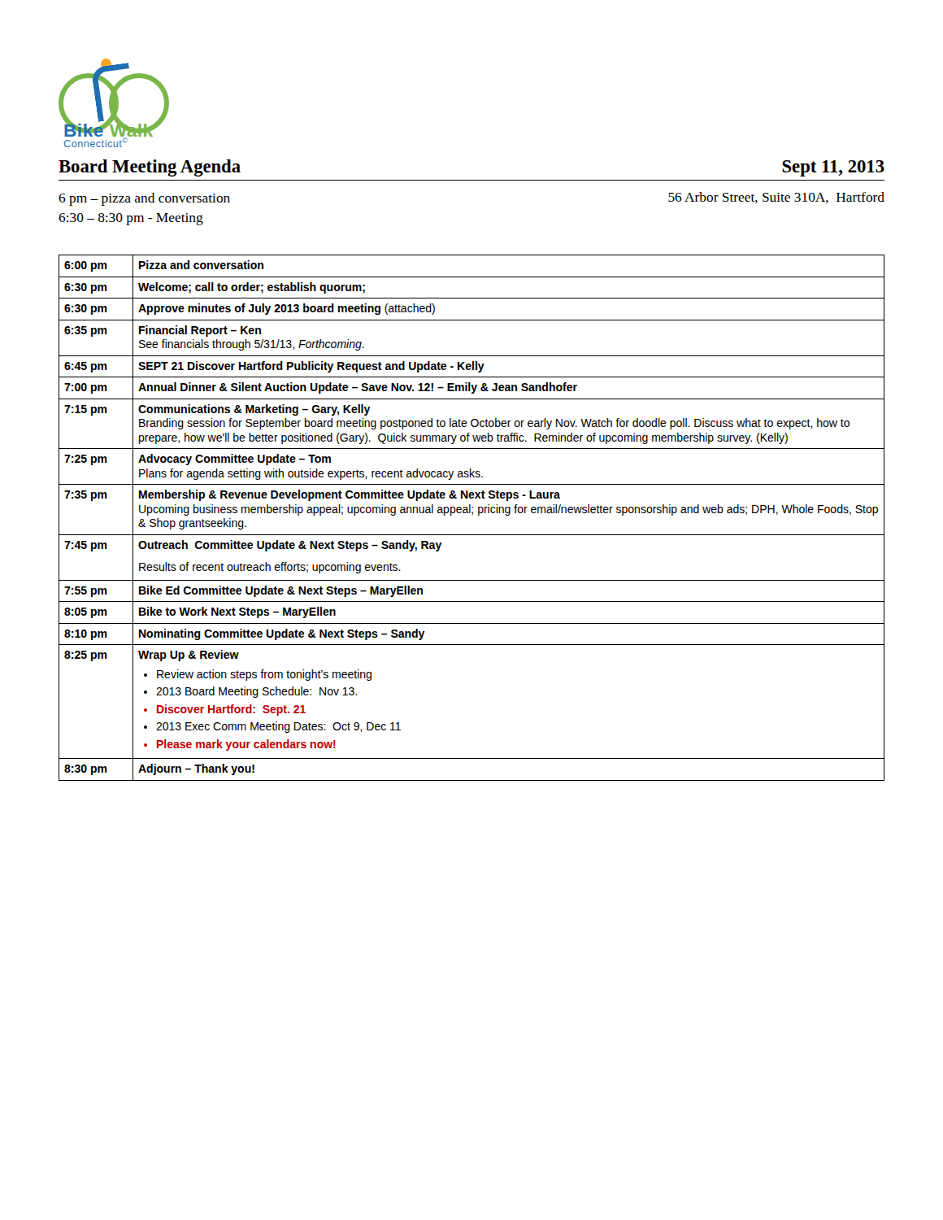Bike Walk
Connecticut©
Board Meeting Agenda
Sept 11, 2013
6 pm – pizza and conversation
6:30 – 8:30 pm - Meeting
56 Arbor Street, Suite 310A, Hartford
| 6:00 pm | Pizza and conversation |
| 6:30 pm | Welcome; call to order; establish quorum; |
| 6:30 pm | Approve minutes of July 2013 board meeting (attached) |
| 6:35 pm | Financial Report – Ken See financials through 5/31/13, Forthcoming . |
| 6:45 pm | SEPT 21 Discover Hartford Publicity Request and Update - Kelly |
| 7:00 pm | Annual Dinner & Silent Auction Update – Save Nov. 12! – Emily & Jean Sandhofer |
| 7:15 pm | Communications & Marketing – Gary, Kelly Branding session for September board meeting postponed to late October or early Nov. Watch for doodle poll. Discuss what to expect, how to prepare, how we'll be better positioned (Gary). Quick summary of web traffic. Reminder of upcoming membership survey. (Kelly) |
| 7:25 pm | Advocacy Committee Update – Tom Plans for agenda setting with outside experts, recent advocacy asks. |
| 7:35 pm | Membership & Revenue Development Committee Update & Next Steps - Laura Upcoming business membership appeal; upcoming annual appeal; pricing for email/newsletter sponsorship and web ads; DPH, Whole Foods, Stop & Shop grantseeking. |
| 7:45 pm | Outreach Committee Update & Next Steps – Sandy, Ray Results of recent outreach efforts; upcoming events. |
| 7:55 pm | Bike Ed Committee Update & Next Steps – MaryEllen |
| 8:05 pm | Bike to Work Next Steps – MaryEllen |
| 8:10 pm | Nominating Committee Update & Next Steps – Sandy |
| 8:25 pm | Wrap Up & Review Review action steps from tonight’s meeting 2013 Board Meeting Schedule: Nov 13. Discover Hartford: Sept. 21 2013 Exec Comm Meeting Dates: Oct 9, Dec 11 Please mark your calendars now! |
| 8:30 pm | Adjourn – Thank you! |